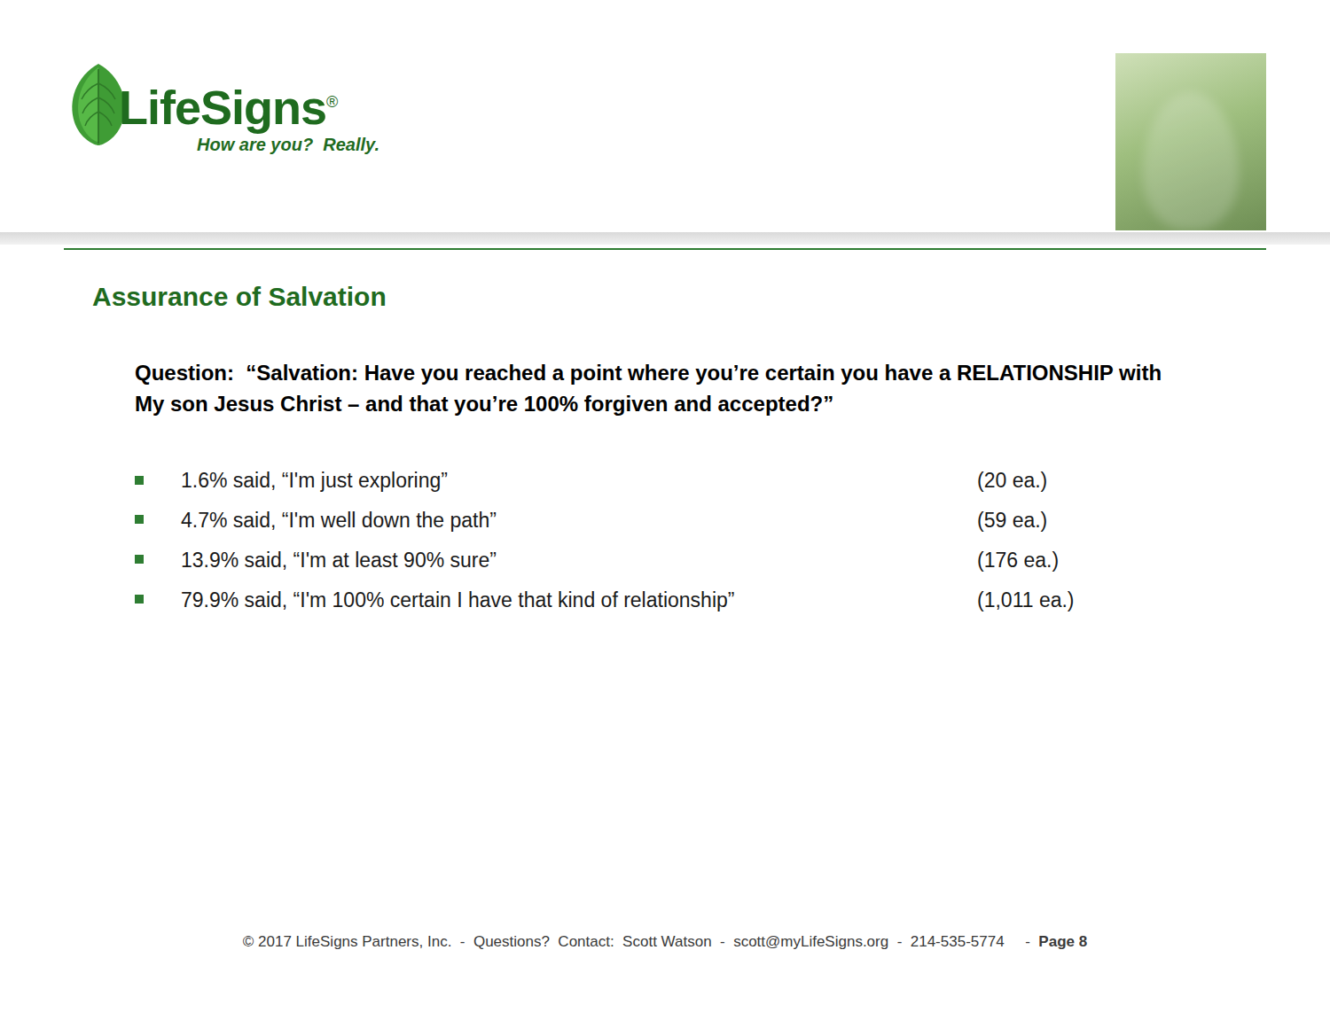Life Signs®
How are you? Really.
Assurance of Salvation
Question: “Salvation: Have you reached a point where you’re certain you have a RELATIONSHIP with My son Jesus Christ – and that you’re 100% forgiven and accepted?”
1.6% said, “I'm just exploring”(20 ea.)
4.7% said, “I'm well down the path”(59 ea.)
13.9% said, “I'm at least 90% sure”(176 ea.)
79.9% said, “I'm 100% certain I have that kind of relationship”(1,011 ea.)
© 2017 LifeSigns Partners, Inc. - Questions? Contact: Scott Watson - scott@myLifeSigns.org - 214-535-5774 - Page 8